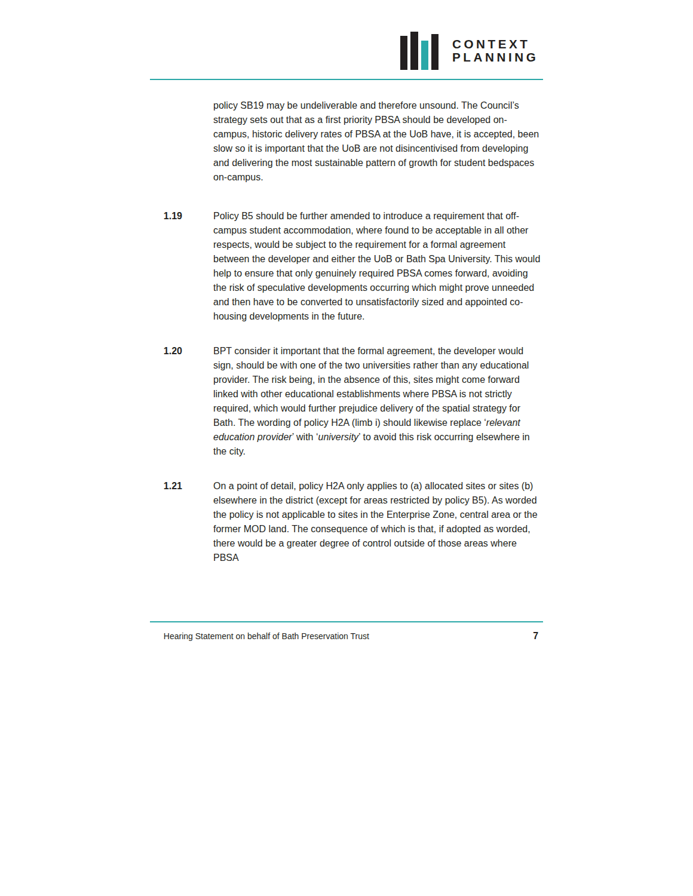Context Planning
policy SB19 may be undeliverable and therefore unsound. The Council’s strategy sets out that as a first priority PBSA should be developed on-campus, historic delivery rates of PBSA at the UoB have, it is accepted, been slow so it is important that the UoB are not disincentivised from developing and delivering the most sustainable pattern of growth for student bedspaces on-campus.
1.19
Policy B5 should be further amended to introduce a requirement that off-campus student accommodation, where found to be acceptable in all other respects, would be subject to the requirement for a formal agreement between the developer and either the UoB or Bath Spa University. This would help to ensure that only genuinely required PBSA comes forward, avoiding the risk of speculative developments occurring which might prove unneeded and then have to be converted to unsatisfactorily sized and appointed co-housing developments in the future.
1.20
BPT consider it important that the formal agreement, the developer would sign, should be with one of the two universities rather than any educational provider. The risk being, in the absence of this, sites might come forward linked with other educational establishments where PBSA is not strictly required, which would further prejudice delivery of the spatial strategy for Bath. The wording of policy H2A (limb i) should likewise replace ‘relevant education provider’ with ‘university’ to avoid this risk occurring elsewhere in the city.
1.21
On a point of detail, policy H2A only applies to (a) allocated sites or sites (b) elsewhere in the district (except for areas restricted by policy B5). As worded the policy is not applicable to sites in the Enterprise Zone, central area or the former MOD land. The consequence of which is that, if adopted as worded, there would be a greater degree of control outside of those areas where PBSA
Hearing Statement on behalf of Bath Preservation Trust
7